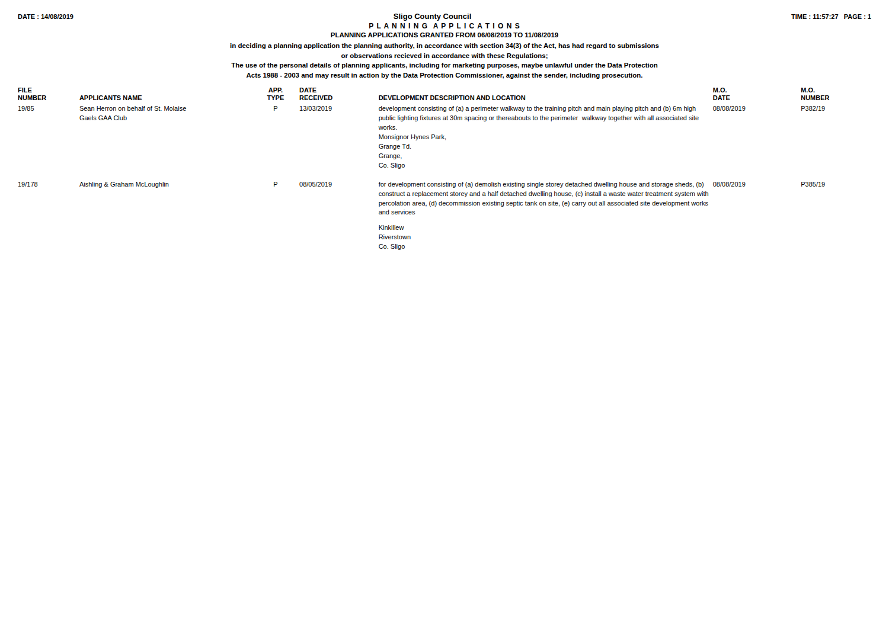DATE : 14/08/2019
Sligo County Council
TIME : 11:57:27 PAGE : 1
P L A N N I N G A P P L I C A T I O N S
PLANNING APPLICATIONS GRANTED FROM 06/08/2019 TO 11/08/2019
in deciding a planning application the planning authority, in accordance with section 34(3) of the Act, has had regard to submissions
or observations recieved in accordance with these Regulations;
The use of the personal details of planning applicants, including for marketing purposes, maybe unlawful under the Data Protection
Acts 1988 - 2003 and may result in action by the Data Protection Commissioner, against the sender, including prosecution.
| FILE NUMBER | APPLICANTS NAME | APP. TYPE | DATE RECEIVED | DEVELOPMENT DESCRIPTION AND LOCATION | M.O. DATE | M.O. NUMBER |
| --- | --- | --- | --- | --- | --- | --- |
| 19/85 | Sean Herron on behalf of St. Molaise Gaels GAA Club | P | 13/03/2019 | development consisting of (a) a perimeter walkway to the training pitch and main playing pitch and (b) 6m high public lighting fixtures at 30m spacing or thereabouts to the perimeter walkway together with all associated site works. Monsignor Hynes Park, Grange Td. Grange, Co. Sligo | 08/08/2019 | P382/19 |
| 19/178 | Aishling & Graham McLoughlin | P | 08/05/2019 | for development consisting of (a) demolish existing single storey detached dwelling house and storage sheds, (b) construct a replacement storey and a half detached dwelling house, (c) install a waste water treatment system with percolation area, (d) decommission existing septic tank on site, (e) carry out all associated site development works and services Kinkillew Riverstown Co. Sligo | 08/08/2019 | P385/19 |